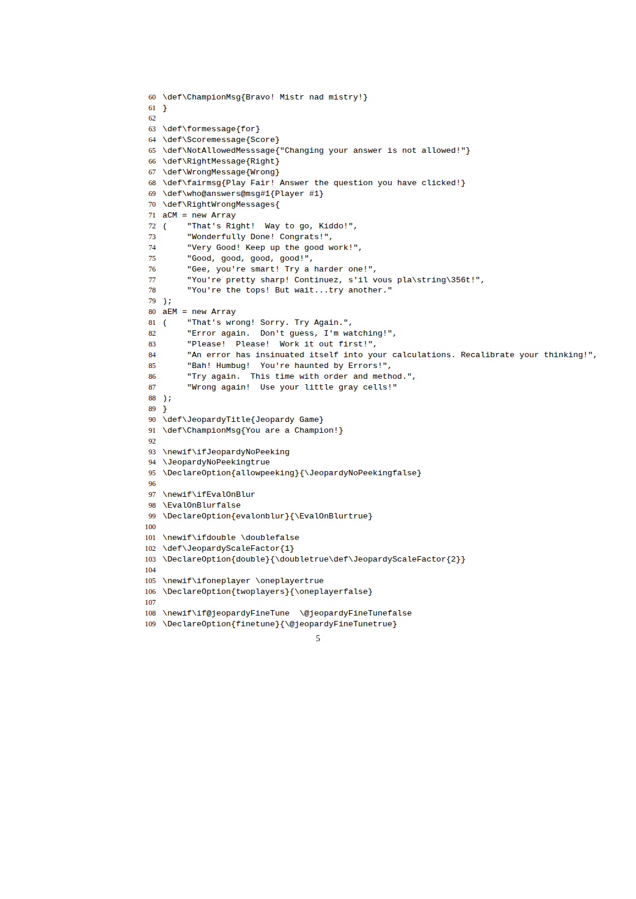60\def\ChampionMsg{Bravo! Mistr nad mistry!}
61}
62
63\def\formessage{for}
64\def\Scoremessage{Score}
65\def\NotAllowedMesssage{"Changing your answer is not allowed!"}
66\def\RightMessage{Right}
67\def\WrongMessage{Wrong}
68\def\fairmsg{Play Fair! Answer the question you have clicked!}
69\def\who@answers@msg#1{Player #1}
70\def\RightWrongMessages{
71aCM = new Array
72(    "That's Right!  Way to go, Kiddo!",
73     "Wonderfully Done! Congrats!",
74     "Very Good! Keep up the good work!",
75     "Good, good, good, good!",
76     "Gee, you're smart! Try a harder one!",
77     "You're pretty sharp! Continuez, s'il vous pla\string\356t!",
78     "You're the tops! But wait...try another."
79);
80aEM = new Array
81(    "That's wrong! Sorry. Try Again.",
82     "Error again.  Don't guess, I'm watching!",
83     "Please!  Please!  Work it out first!",
84     "An error has insinuated itself into your calculations. Recalibrate your thinking!",
85     "Bah! Humbug!  You're haunted by Errors!",
86     "Try again.  This time with order and method.",
87     "Wrong again!  Use your little gray cells!"
88);
89}
90\def\JeopardyTitle{Jeopardy Game}
91\def\ChampionMsg{You are a Champion!}
92
93\newif\ifJeopardyNoPeeking
94\JeopardyNoPeekingtrue
95\DeclareOption{allowpeeking}{\JeopardyNoPeekingfalse}
96
97\newif\ifEvalOnBlur
98\EvalOnBlurfalse
99\DeclareOption{evalonblur}{\EvalOnBlurtrue}
100
101\newif\ifdouble \doublefalse
102\def\JeopardyScaleFactor{1}
103\DeclareOption{double}{\doubletrue\def\JeopardyScaleFactor{2}}
104
105\newif\ifoneplayer \oneplayertrue
106\DeclareOption{twoplayers}{\oneplayerfalse}
107
108\newif\if@jeopardyFineTune  \@jeopardyFineTunefalse
109\DeclareOption{finetune}{\@jeopardyFineTunetrue}
5